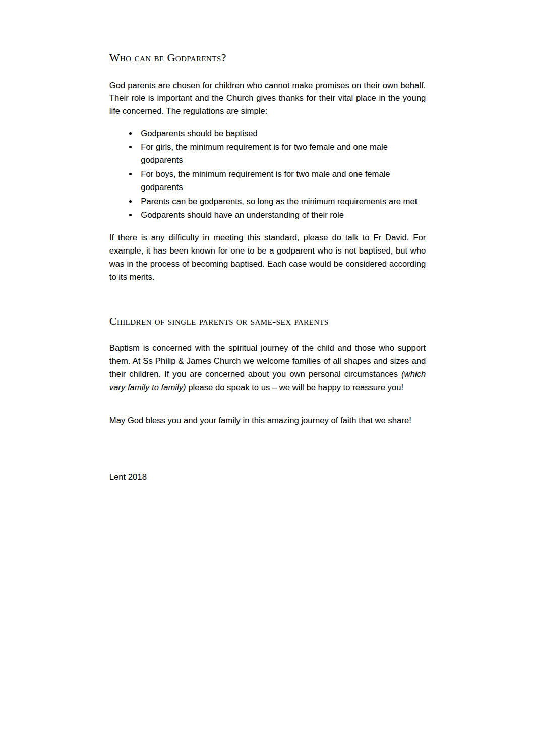Who can be Godparents?
God parents are chosen for children who cannot make promises on their own behalf. Their role is important and the Church gives thanks for their vital place in the young life concerned. The regulations are simple:
Godparents should be baptised
For girls, the minimum requirement is for two female and one male godparents
For boys, the minimum requirement is for two male and one female godparents
Parents can be godparents, so long as the minimum requirements are met
Godparents should have an understanding of their role
If there is any difficulty in meeting this standard, please do talk to Fr David. For example, it has been known for one to be a godparent who is not baptised, but who was in the process of becoming baptised. Each case would be considered according to its merits.
Children of single parents or same-sex parents
Baptism is concerned with the spiritual journey of the child and those who support them. At Ss Philip & James Church we welcome families of all shapes and sizes and their children. If you are concerned about you own personal circumstances (which vary family to family) please do speak to us – we will be happy to reassure you!
May God bless you and your family in this amazing journey of faith that we share!
Lent 2018